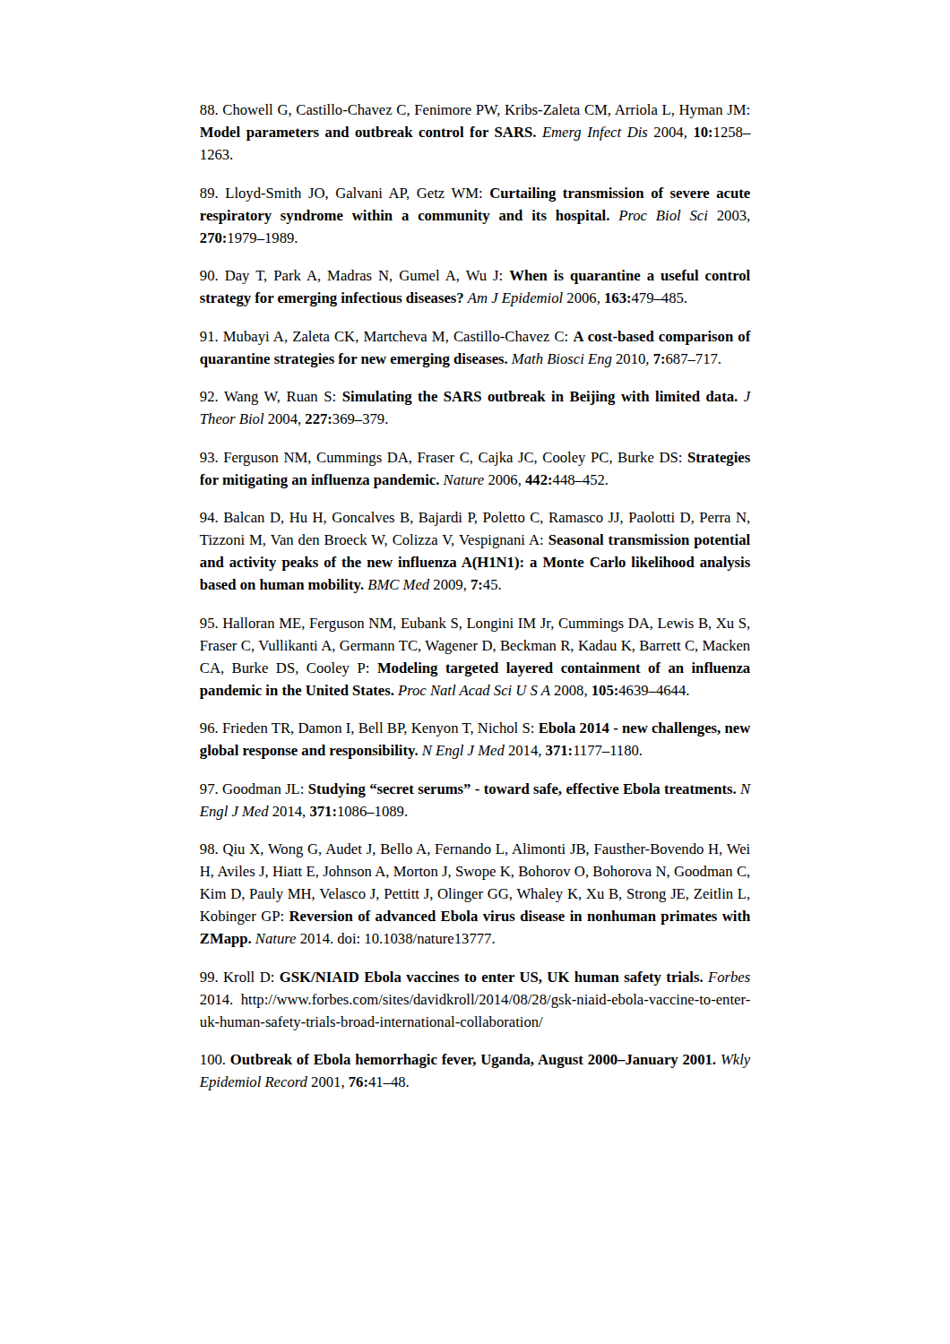88. Chowell G, Castillo-Chavez C, Fenimore PW, Kribs-Zaleta CM, Arriola L, Hyman JM: Model parameters and outbreak control for SARS. Emerg Infect Dis 2004, 10: 1258–1263.
89. Lloyd-Smith JO, Galvani AP, Getz WM: Curtailing transmission of severe acute respiratory syndrome within a community and its hospital. Proc Biol Sci 2003, 270: 1979–1989.
90. Day T, Park A, Madras N, Gumel A, Wu J: When is quarantine a useful control strategy for emerging infectious diseases? Am J Epidemiol 2006, 163: 479–485.
91. Mubayi A, Zaleta CK, Martcheva M, Castillo-Chavez C: A cost-based comparison of quarantine strategies for new emerging diseases. Math Biosci Eng 2010, 7: 687–717.
92. Wang W, Ruan S: Simulating the SARS outbreak in Beijing with limited data. J Theor Biol 2004, 227: 369–379.
93. Ferguson NM, Cummings DA, Fraser C, Cajka JC, Cooley PC, Burke DS: Strategies for mitigating an influenza pandemic. Nature 2006, 442: 448–452.
94. Balcan D, Hu H, Goncalves B, Bajardi P, Poletto C, Ramasco JJ, Paolotti D, Perra N, Tizzoni M, Van den Broeck W, Colizza V, Vespignani A: Seasonal transmission potential and activity peaks of the new influenza A(H1N1): a Monte Carlo likelihood analysis based on human mobility. BMC Med 2009, 7: 45.
95. Halloran ME, Ferguson NM, Eubank S, Longini IM Jr, Cummings DA, Lewis B, Xu S, Fraser C, Vullikanti A, Germann TC, Wagener D, Beckman R, Kadau K, Barrett C, Macken CA, Burke DS, Cooley P: Modeling targeted layered containment of an influenza pandemic in the United States. Proc Natl Acad Sci U S A 2008, 105: 4639–4644.
96. Frieden TR, Damon I, Bell BP, Kenyon T, Nichol S: Ebola 2014 - new challenges, new global response and responsibility. N Engl J Med 2014, 371: 1177–1180.
97. Goodman JL: Studying “secret serums” - toward safe, effective Ebola treatments. N Engl J Med 2014, 371: 1086–1089.
98. Qiu X, Wong G, Audet J, Bello A, Fernando L, Alimonti JB, Fausther-Bovendo H, Wei H, Aviles J, Hiatt E, Johnson A, Morton J, Swope K, Bohorov O, Bohorova N, Goodman C, Kim D, Pauly MH, Velasco J, Pettitt J, Olinger GG, Whaley K, Xu B, Strong JE, Zeitlin L, Kobinger GP: Reversion of advanced Ebola virus disease in nonhuman primates with ZMapp. Nature 2014. doi: 10.1038/nature13777.
99. Kroll D: GSK/NIAID Ebola vaccines to enter US, UK human safety trials. Forbes 2014. http://www.forbes.com/sites/davidkroll/2014/08/28/gsk-niaid-ebola-vaccine-to-enter-uk-human-safety-trials-broad-international-collaboration/
100. Outbreak of Ebola hemorrhagic fever, Uganda, August 2000–January 2001. Wkly Epidemiol Record 2001, 76: 41–48.